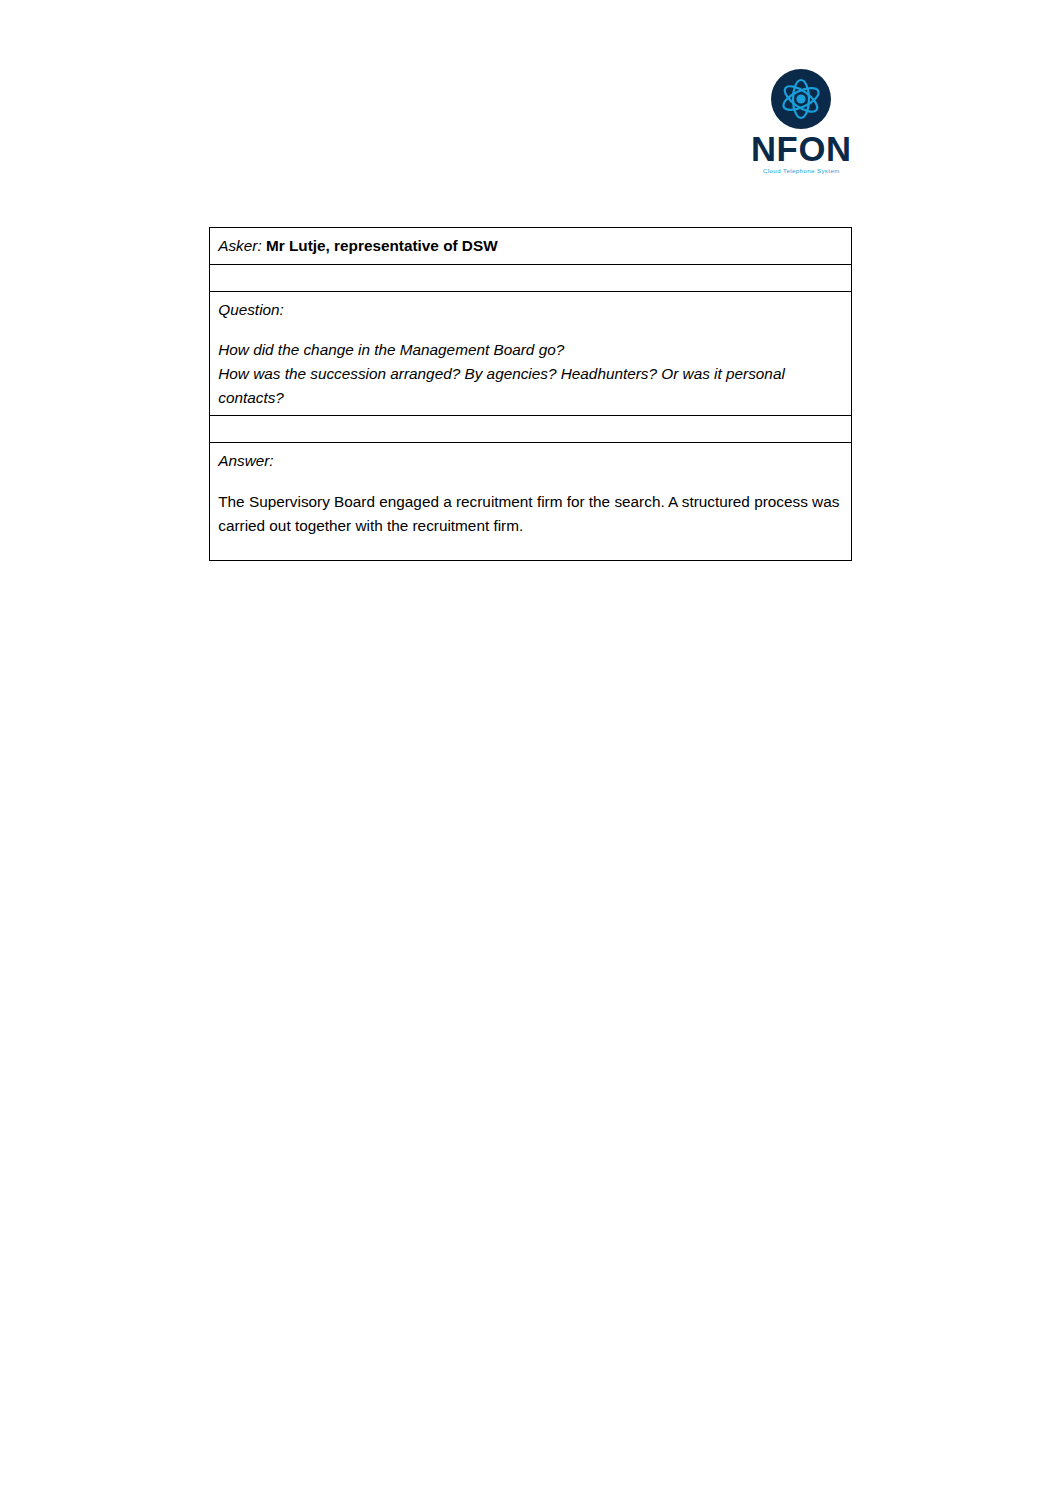NFON
Cloud Telephone System
| Asker: Mr Lutje, representative of DSW |
| Question: How did the change in the Management Board go? How was the succession arranged? By agencies? Headhunters? Or was it personal contacts? |
| Answer: The Supervisory Board engaged a recruitment firm for the search. A structured process was carried out together with the recruitment firm. |